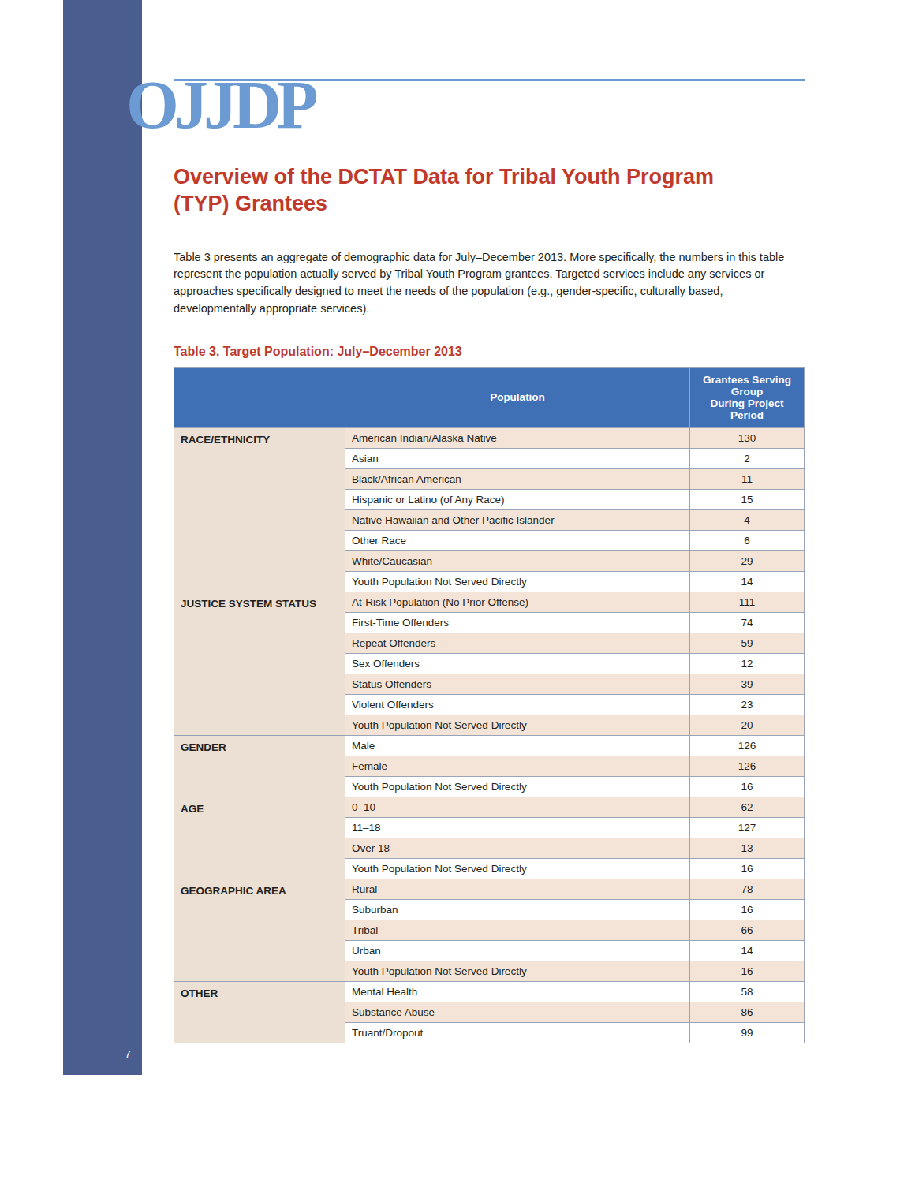OJJDP
Overview of the DCTAT Data for Tribal Youth Program
(TYP) Grantees
Table 3 presents an aggregate of demographic data for July–December 2013. More specifically, the numbers in this table represent the population actually served by Tribal Youth Program grantees. Targeted services include any services or approaches specifically designed to meet the needs of the population (e.g., gender-specific, culturally based, developmentally appropriate services).
Table 3. Target Population: July–December 2013
| | Population | Grantees Serving Group During Project Period |
| --- | --- | --- |
| RACE/ETHNICITY | American Indian/Alaska Native | 130 |
| Asian | 2 |
| Black/African American | 11 |
| Hispanic or Latino (of Any Race) | 15 |
| Native Hawaiian and Other Pacific Islander | 4 |
| Other Race | 6 |
| White/Caucasian | 29 |
| Youth Population Not Served Directly | 14 |
| JUSTICE SYSTEM STATUS | At-Risk Population (No Prior Offense) | 111 |
| First-Time Offenders | 74 |
| Repeat Offenders | 59 |
| Sex Offenders | 12 |
| Status Offenders | 39 |
| Violent Offenders | 23 |
| Youth Population Not Served Directly | 20 |
| GENDER | Male | 126 |
| Female | 126 |
| Youth Population Not Served Directly | 16 |
| AGE | 0–10 | 62 |
| 11–18 | 127 |
| Over 18 | 13 |
| Youth Population Not Served Directly | 16 |
| GEOGRAPHIC AREA | Rural | 78 |
| Suburban | 16 |
| Tribal | 66 |
| Urban | 14 |
| Youth Population Not Served Directly | 16 |
| OTHER | Mental Health | 58 |
| Substance Abuse | 86 |
| Truant/Dropout | 99 |
7